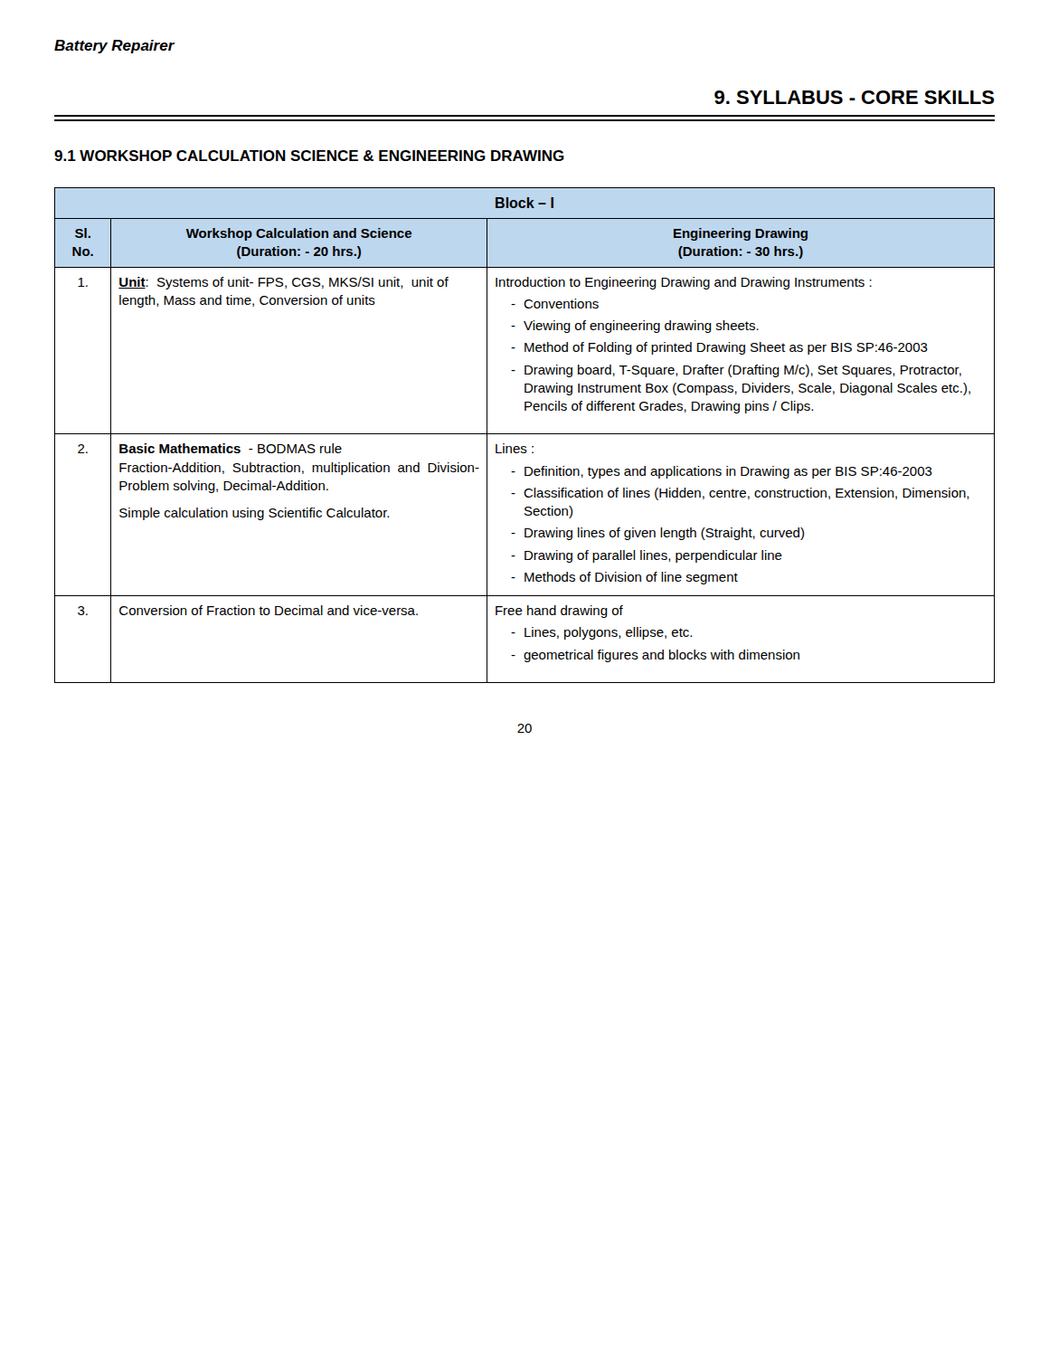Battery Repairer
9. SYLLABUS - CORE SKILLS
9.1 WORKSHOP CALCULATION SCIENCE & ENGINEERING DRAWING
| Block – I |
| Sl. No. | Workshop Calculation and Science (Duration: - 20 hrs.) | Engineering Drawing (Duration: - 30 hrs.) |
| 1. | Unit : Systems of unit- FPS, CGS, MKS/SI unit, unit of length, Mass and time, Conversion of units | Introduction to Engineering Drawing and Drawing Instruments : Conventions Viewing of engineering drawing sheets. Method of Folding of printed Drawing Sheet as per BIS SP:46-2003 Drawing board, T-Square, Drafter (Drafting M/c), Set Squares, Protractor, Drawing Instrument Box (Compass, Dividers, Scale, Diagonal Scales etc.), Pencils of different Grades, Drawing pins / Clips. |
| 2. | Basic Mathematics - BODMAS rule Fraction-Addition, Subtraction, multiplication and Division-Problem solving, Decimal-Addition. Simple calculation using Scientific Calculator. | Lines : Definition, types and applications in Drawing as per BIS SP:46-2003 Classification of lines (Hidden, centre, construction, Extension, Dimension, Section) Drawing lines of given length (Straight, curved) Drawing of parallel lines, perpendicular line Methods of Division of line segment |
| 3. | Conversion of Fraction to Decimal and vice-versa. | Free hand drawing of Lines, polygons, ellipse, etc. geometrical figures and blocks with dimension |
20